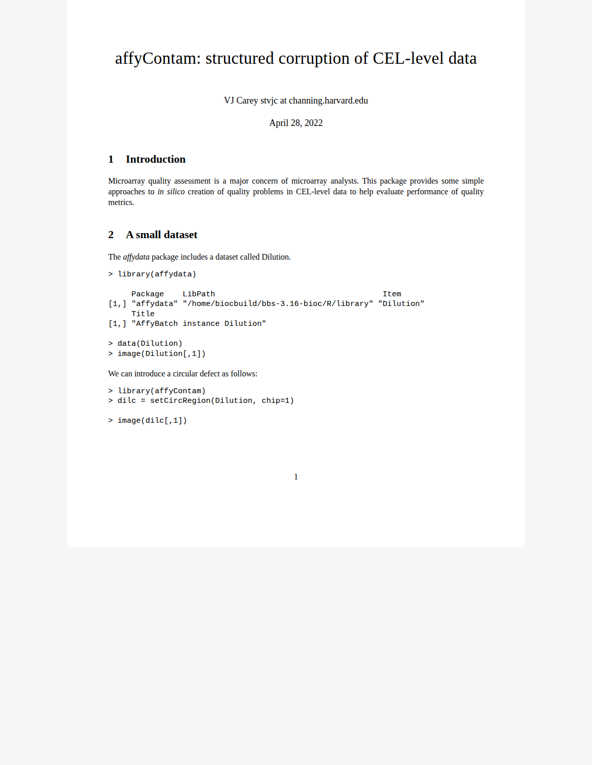affyContam: structured corruption of CEL-level data
VJ Carey stvjc at channing.harvard.edu
April 28, 2022
1 Introduction
Microarray quality assessment is a major concern of microarray analysts. This package provides some simple approaches to in silico creation of quality problems in CEL-level data to help evaluate performance of quality metrics.
2 A small dataset
The affydata package includes a dataset called Dilution.
> library(affydata)

     Package    LibPath                                    Item
[1,] "affydata" "/home/biocbuild/bbs-3.16-bioc/R/library" "Dilution"
     Title
[1,] "AffyBatch instance Dilution"

> data(Dilution)
> image(Dilution[,1])
We can introduce a circular defect as follows:
> library(affyContam)
> dilc = setCircRegion(Dilution, chip=1)

> image(dilc[,1])
1